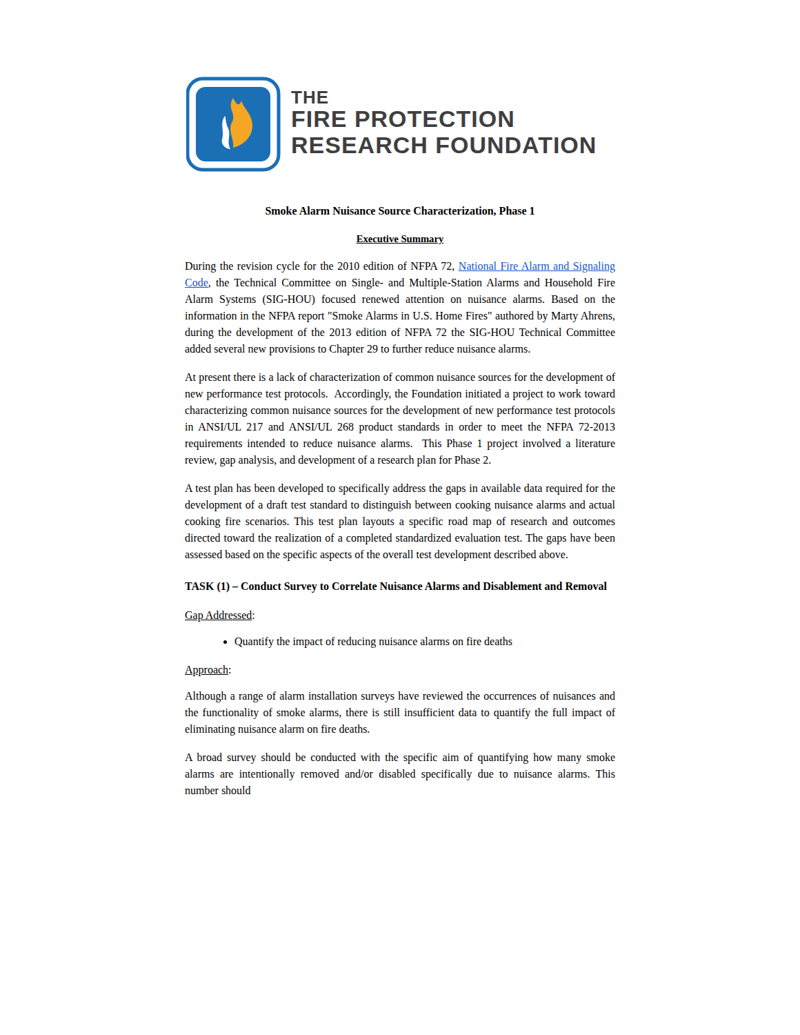The Fire Protection Research Foundation THE FIRE PROTECTION RESEARCH FOUNDATION
Smoke Alarm Nuisance Source Characterization, Phase 1
Executive Summary
During the revision cycle for the 2010 edition of NFPA 72, National Fire Alarm and Signaling Code, the Technical Committee on Single- and Multiple-Station Alarms and Household Fire Alarm Systems (SIG-HOU) focused renewed attention on nuisance alarms. Based on the information in the NFPA report "Smoke Alarms in U.S. Home Fires" authored by Marty Ahrens, during the development of the 2013 edition of NFPA 72 the SIG-HOU Technical Committee added several new provisions to Chapter 29 to further reduce nuisance alarms.
At present there is a lack of characterization of common nuisance sources for the development of new performance test protocols. Accordingly, the Foundation initiated a project to work toward characterizing common nuisance sources for the development of new performance test protocols in ANSI/UL 217 and ANSI/UL 268 product standards in order to meet the NFPA 72-2013 requirements intended to reduce nuisance alarms. This Phase 1 project involved a literature review, gap analysis, and development of a research plan for Phase 2.
A test plan has been developed to specifically address the gaps in available data required for the development of a draft test standard to distinguish between cooking nuisance alarms and actual cooking fire scenarios. This test plan layouts a specific road map of research and outcomes directed toward the realization of a completed standardized evaluation test. The gaps have been assessed based on the specific aspects of the overall test development described above.
TASK (1) – Conduct Survey to Correlate Nuisance Alarms and Disablement and Removal
Gap Addressed:
Quantify the impact of reducing nuisance alarms on fire deaths
Approach:
Although a range of alarm installation surveys have reviewed the occurrences of nuisances and the functionality of smoke alarms, there is still insufficient data to quantify the full impact of eliminating nuisance alarm on fire deaths.
A broad survey should be conducted with the specific aim of quantifying how many smoke alarms are intentionally removed and/or disabled specifically due to nuisance alarms. This number should